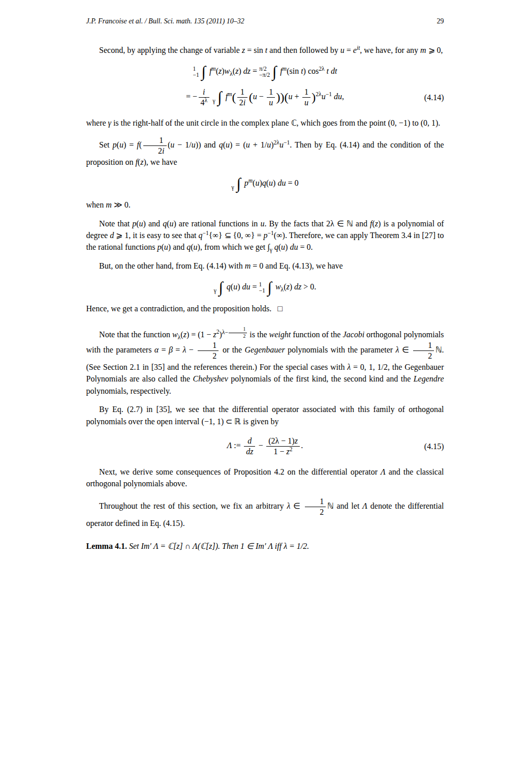J.P. Francoise et al. / Bull. Sci. math. 135 (2011) 10–32 29
Second, by applying the change of variable z = sin t and then followed by u = eit, we have, for any m ⩾ 0,
1−1∫ fm(z)wλ(z) dz = π/2−π/2∫ fm(sin t) cos2λ t dt
= −i 4λ γ∫ fm(12i(u − 1 u))(u + 1 u)2λu−1 du, (4.14)
where γ is the right-half of the unit circle in the complex plane ℂ, which goes from the point (0, −1) to (0, 1).
Set p(u) = f(12i(u − 1/u)) and q(u) = (u + 1/u)2λu−1. Then by Eq. (4.14) and the condition of the proposition on f(z), we have
γ∫ pm(u)q(u) du = 0
when m ≫ 0.
Note that p(u) and q(u) are rational functions in u. By the facts that 2λ ∈ ℕ and f(z) is a polynomial of degree d ⩾ 1, it is easy to see that q−1{∞} ⊆ {0, ∞} = p−1(∞). Therefore, we can apply Theorem 3.4 in [27] to the rational functions p(u) and q(u), from which we get ∫γ q(u) du = 0.
But, on the other hand, from Eq. (4.14) with m = 0 and Eq. (4.13), we have
γ∫ q(u) du = 1−1∫ wλ(z) dz > 0.
Hence, we get a contradiction, and the proposition holds. □
Note that the function wλ(z) = (1 − z2)λ−12 is the weight function of the Jacobi orthogonal polynomials with the parameters α = β = λ − 12 or the Gegenbauer polynomials with the parameter λ ∈ 12 ℕ. (See Section 2.1 in [35] and the references therein.) For the special cases with λ = 0, 1, 1/2, the Gegenbauer Polynomials are also called the Chebyshev polynomials of the first kind, the second kind and the Legendre polynomials, respectively.
By Eq. (2.7) in [35], we see that the differential operator associated with this family of orthogonal polynomials over the open interval (−1, 1) ⊂ ℝ is given by
Λ := ddz − (2λ − 1)z 1 − z2. (4.15)
Next, we derive some consequences of Proposition 4.2 on the differential operator Λ and the classical orthogonal polynomials above.
Throughout the rest of this section, we fix an arbitrary λ ∈ 12 ℕ and let Λ denote the differential operator defined in Eq. (4.15).
Lemma 4.1. Set Im′ Λ = ℂ[z] ∩ Λ(ℂ[z]). Then 1 ∈ Im′ Λ iff λ = 1/2.